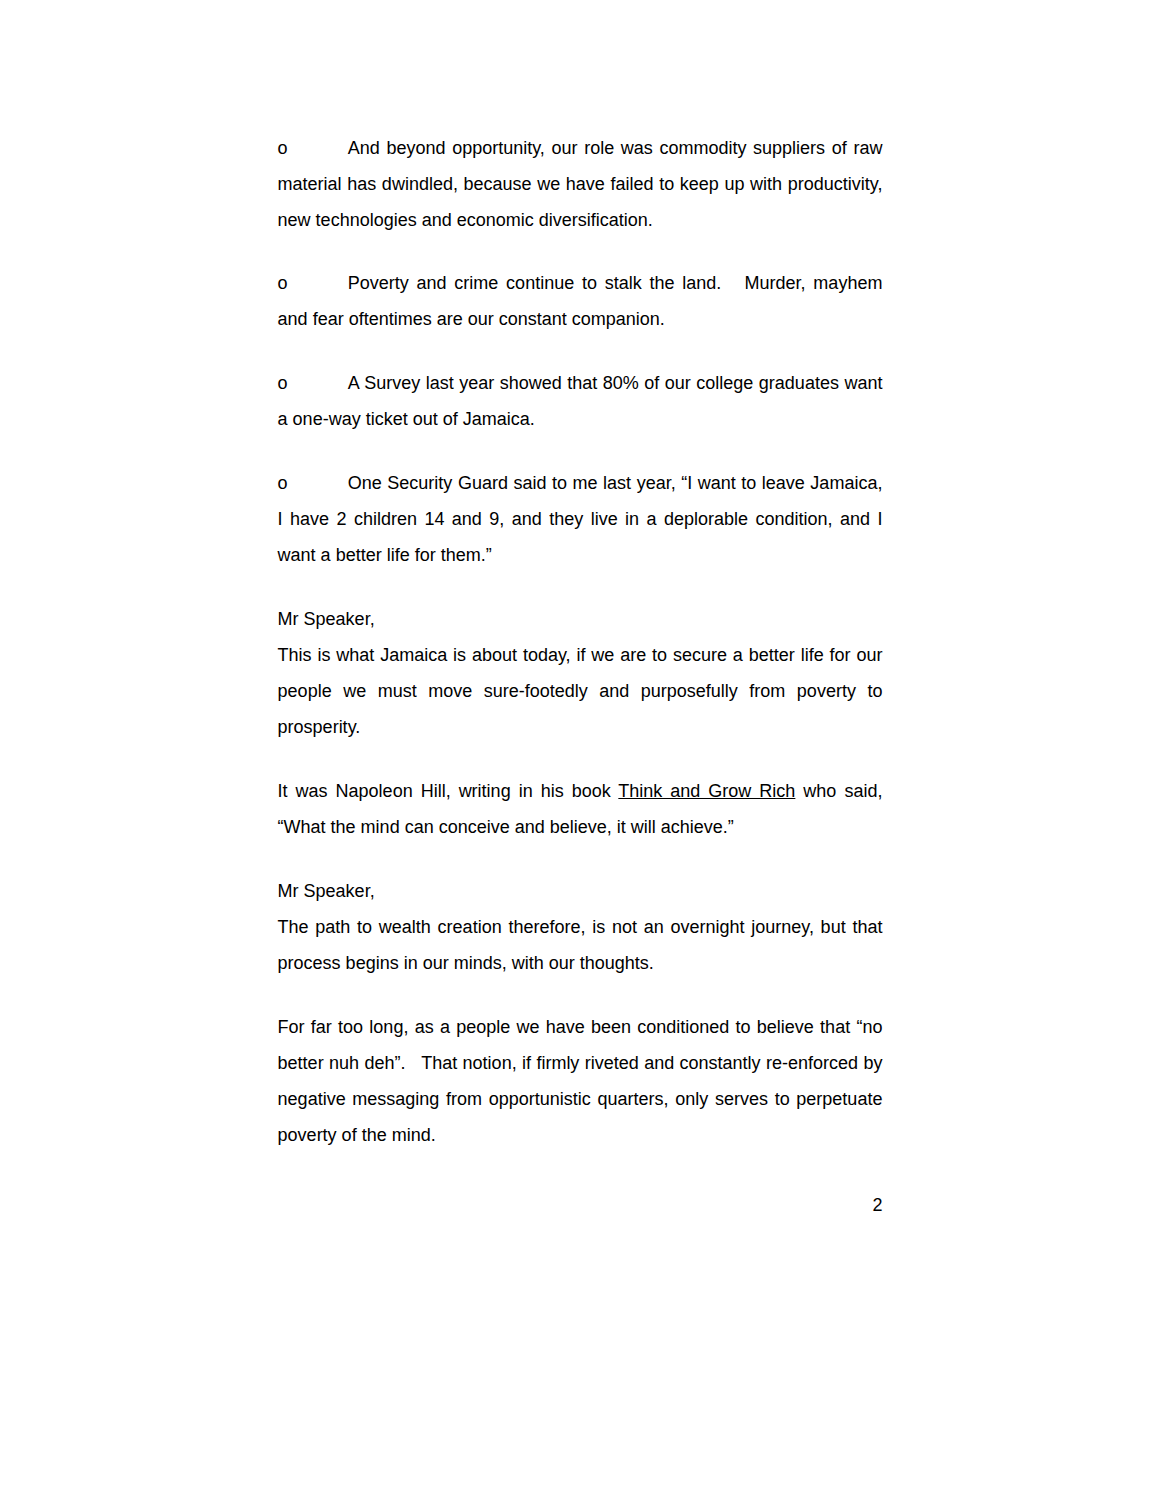o And beyond opportunity, our role was commodity suppliers of raw material has dwindled, because we have failed to keep up with productivity, new technologies and economic diversification.
o Poverty and crime continue to stalk the land. Murder, mayhem and fear oftentimes are our constant companion.
o A Survey last year showed that 80% of our college graduates want a one-way ticket out of Jamaica.
o One Security Guard said to me last year, “I want to leave Jamaica, I have 2 children 14 and 9, and they live in a deplorable condition, and I want a better life for them.”
Mr Speaker,
This is what Jamaica is about today, if we are to secure a better life for our people we must move sure-footedly and purposefully from poverty to prosperity.
It was Napoleon Hill, writing in his book Think and Grow Rich who said, “What the mind can conceive and believe, it will achieve.”
Mr Speaker,
The path to wealth creation therefore, is not an overnight journey, but that process begins in our minds, with our thoughts.
For far too long, as a people we have been conditioned to believe that “no better nuh deh”. That notion, if firmly riveted and constantly re-enforced by negative messaging from opportunistic quarters, only serves to perpetuate poverty of the mind.
2